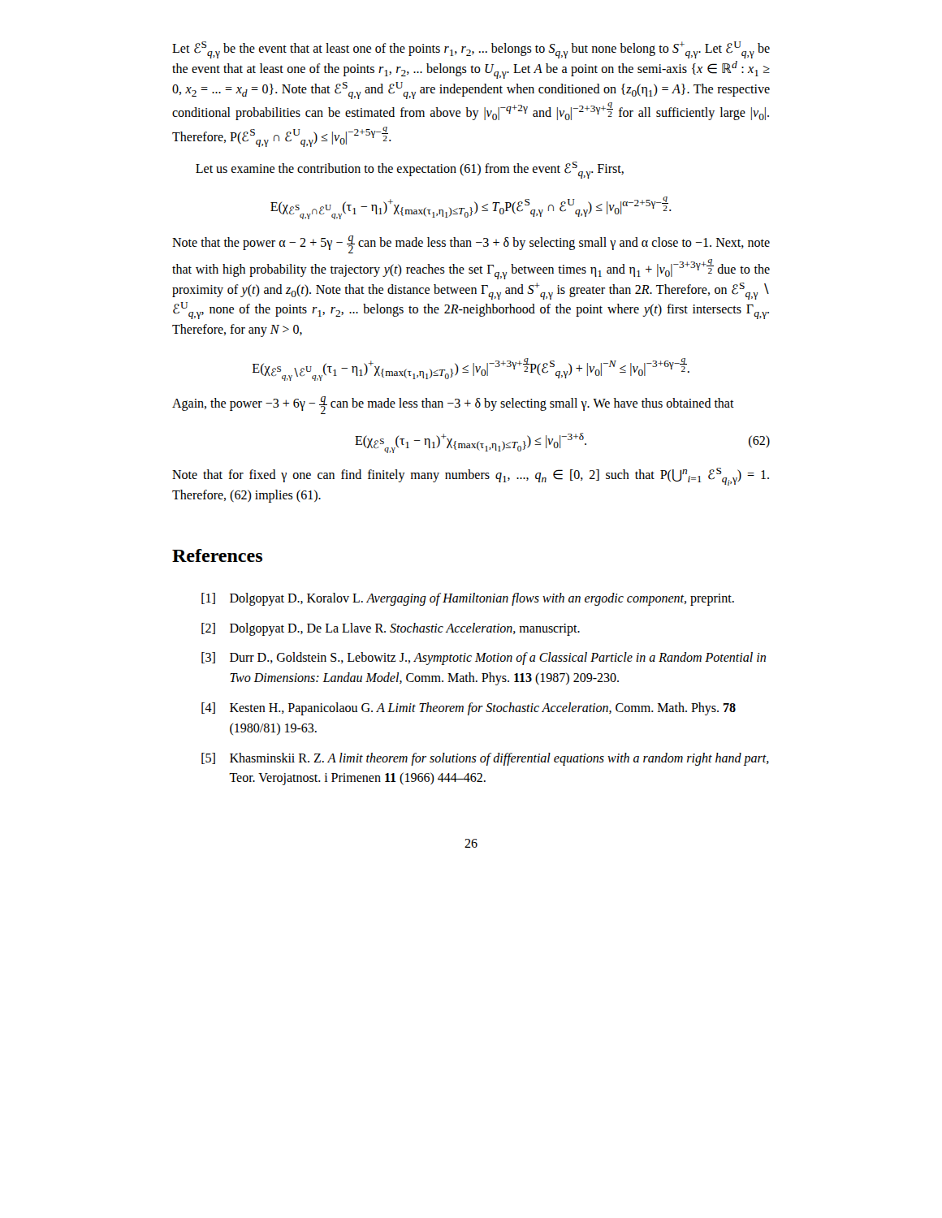Let ℰSq,γ be the event that at least one of the points r1, r2, ... belongs to Sq,γ but none belong to S+q,γ. Let ℰUq,γ be the event that at least one of the points r1, r2, ... belongs to Uq,γ. Let A be a point on the semi-axis {x ∈ ℝd : x1 ≥ 0, x2 = ... = xd = 0}. Note that ℰSq,γ and ℰUq,γ are independent when conditioned on {z0(η1) = A}. The respective conditional probabilities can be estimated from above by |v0|−q+2γ and |v0|−2+3γ+q 2 for all sufficiently large |v0|. Therefore, P(ℰSq,γ ∩ ℰUq,γ) ≤ |v0|−2+5γ−q 2.
Let us examine the contribution to the expectation (61) from the event ℰSq,γ. First,
E(χℰSq,γ∩ℰUq,γ(τ1 − η1)+χ{max(τ1,η1)≤T0}) ≤ T0P(ℰSq,γ ∩ ℰUq,γ) ≤ |v0|α−2+5γ−q 2.
Note that the power α − 2 + 5γ − q 2 can be made less than −3 + δ by selecting small γ and α close to −1. Next, note that with high probability the trajectory y(t) reaches the set Γq,γ between times η1 and η1 + |v0|−3+3γ+q 2 due to the proximity of y(t) and z0(t). Note that the distance between Γq,γ and S+q,γ is greater than 2R. Therefore, on ℰSq,γ ∖ ℰUq,γ, none of the points r1, r2, ... belongs to the 2R-neighborhood of the point where y(t) first intersects Γq,γ. Therefore, for any N > 0,
E(χℰSq,γ∖ℰUq,γ(τ1 − η1)+χ{max(τ1,η1)≤T0}) ≤ |v0|−3+3γ+q 2P(ℰSq,γ) + |v0|−N ≤ |v0|−3+6γ−q 2.
Again, the power −3 + 6γ − q 2 can be made less than −3 + δ by selecting small γ. We have thus obtained that
E(χℰSq,γ(τ1 − η1)+χ{max(τ1,η1)≤T0}) ≤ |v0|−3+δ. (62)
Note that for fixed γ one can find finitely many numbers q1, ..., qn ∈ [0, 2] such that P(⋃ni=1 ℰSqi,γ) = 1. Therefore, (62) implies (61).
References
[1] Dolgopyat D., Koralov L. Avergaging of Hamiltonian flows with an ergodic component, preprint.
[2] Dolgopyat D., De La Llave R. Stochastic Acceleration, manuscript.
[3] Durr D., Goldstein S., Lebowitz J., Asymptotic Motion of a Classical Particle in a Random Potential in Two Dimensions: Landau Model, Comm. Math. Phys. 113 (1987) 209-230.
[4] Kesten H., Papanicolaou G. A Limit Theorem for Stochastic Acceleration, Comm. Math. Phys. 78 (1980/81) 19-63.
[5] Khasminskii R. Z. A limit theorem for solutions of differential equations with a random right hand part, Teor. Verojatnost. i Primenen 11 (1966) 444–462.
26